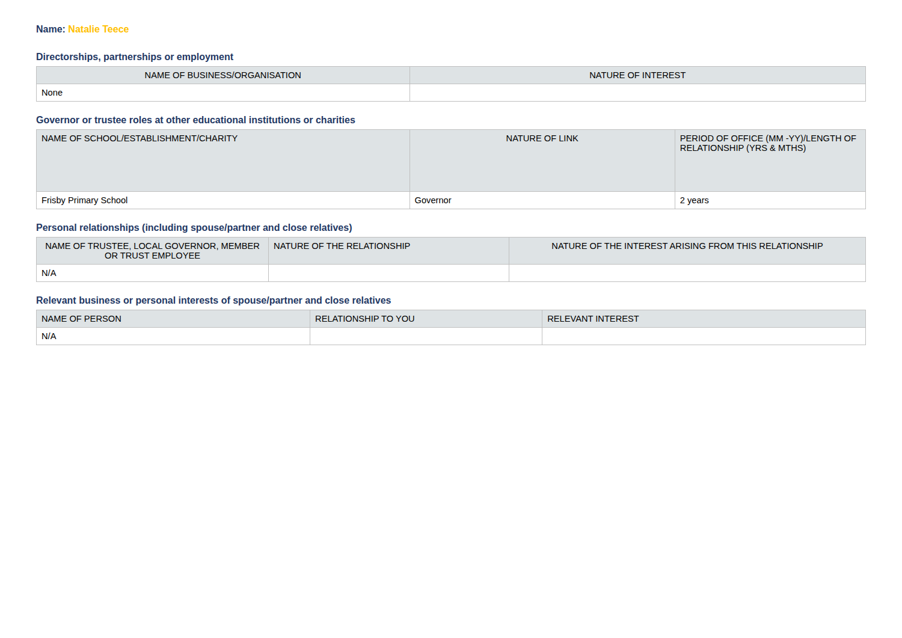Name: Natalie Teece
Directorships, partnerships or employment
| NAME OF BUSINESS/ORGANISATION | NATURE OF INTEREST |
| --- | --- |
| None | |
Governor or trustee roles at other educational institutions or charities
| NAME OF SCHOOL/ESTABLISHMENT/CHARITY | NATURE OF LINK | PERIOD OF OFFICE (MM -YY)/LENGTH OF RELATIONSHIP (YRS & MTHS) |
| --- | --- | --- |
| Frisby Primary School | Governor | 2 years |
Personal relationships (including spouse/partner and close relatives)
| NAME OF TRUSTEE, LOCAL GOVERNOR, MEMBER OR TRUST EMPLOYEE | NATURE OF THE RELATIONSHIP | NATURE OF THE INTEREST ARISING FROM THIS RELATIONSHIP |
| --- | --- | --- |
| N/A | | |
Relevant business or personal interests of spouse/partner and close relatives
| NAME OF PERSON | RELATIONSHIP TO YOU | RELEVANT INTEREST |
| --- | --- | --- |
| N/A | | |